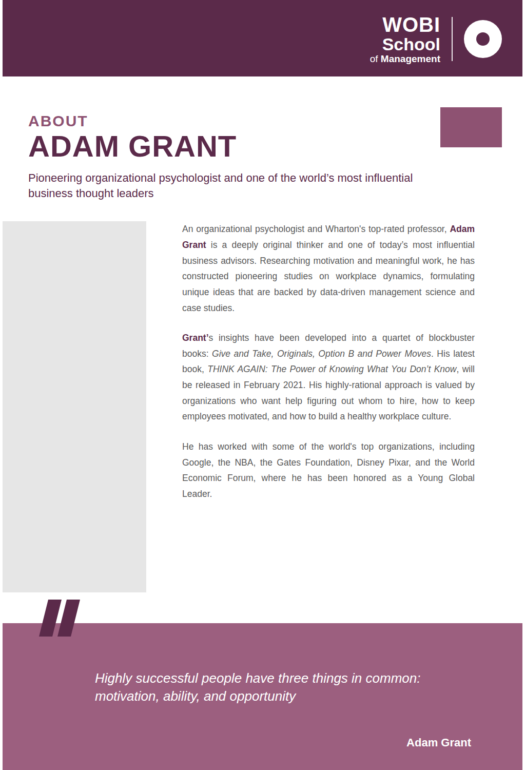WOBI School of Management
ABOUT
ADAM GRANT
Pioneering organizational psychologist and one of the world’s most influential business thought leaders
An organizational psychologist and Wharton's top-rated professor, Adam Grant is a deeply original thinker and one of today’s most influential business advisors. Researching motivation and meaningful work, he has constructed pioneering studies on workplace dynamics, formulating unique ideas that are backed by data-driven management science and case studies.
Grant’s insights have been developed into a quartet of blockbuster books: Give and Take, Originals, Option B and Power Moves. His latest book, THINK AGAIN: The Power of Knowing What You Don’t Know, will be released in February 2021. His highly-rational approach is valued by organizations who want help figuring out whom to hire, how to keep employees motivated, and how to build a healthy workplace culture.
He has worked with some of the world's top organizations, including Google, the NBA, the Gates Foundation, Disney Pixar, and the World Economic Forum, where he has been honored as a Young Global Leader.
Highly successful people have three things in common: motivation, ability, and opportunity
Adam Grant